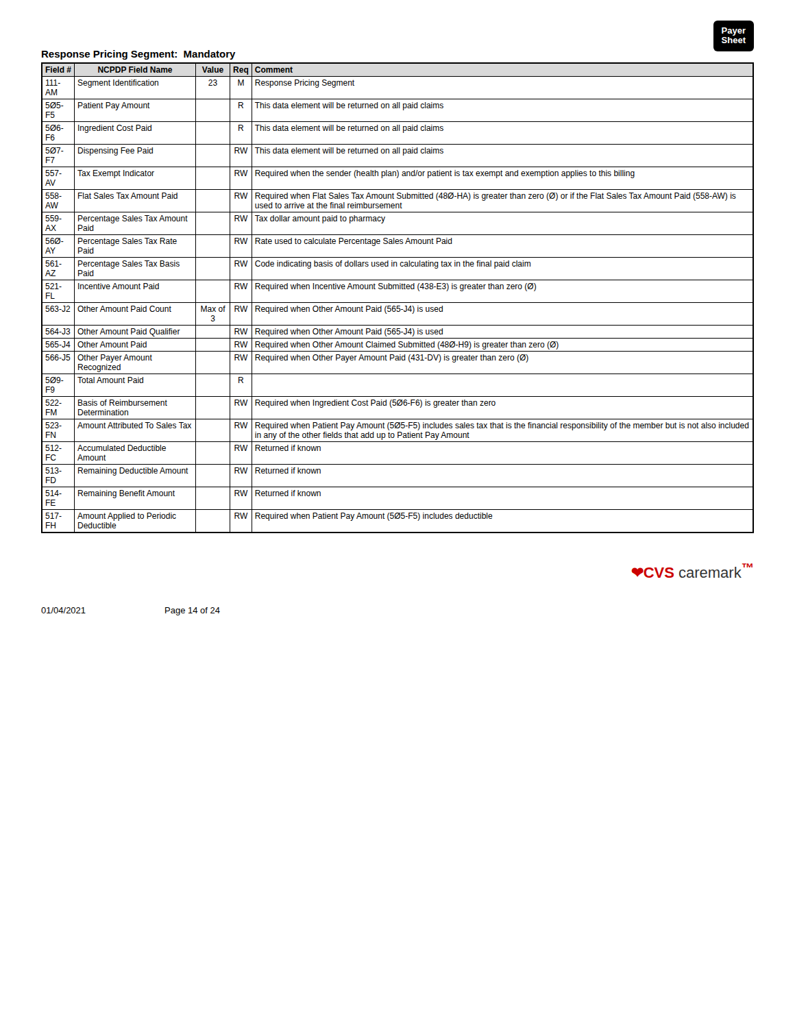Payer
Sheet
Response Pricing Segment: Mandatory
| Field # | NCPDP Field Name | Value | Req | Comment |
| --- | --- | --- | --- | --- |
| 111-AM | Segment Identification | 23 | M | Response Pricing Segment |
| 5Ø5-F5 | Patient Pay Amount | | R | This data element will be returned on all paid claims |
| 5Ø6-F6 | Ingredient Cost Paid | | R | This data element will be returned on all paid claims |
| 5Ø7-F7 | Dispensing Fee Paid | | RW | This data element will be returned on all paid claims |
| 557-AV | Tax Exempt Indicator | | RW | Required when the sender (health plan) and/or patient is tax exempt and exemption applies to this billing |
| 558-AW | Flat Sales Tax Amount Paid | | RW | Required when Flat Sales Tax Amount Submitted (48Ø-HA) is greater than zero (Ø) or if the Flat Sales Tax Amount Paid (558-AW) is used to arrive at the final reimbursement |
| 559-AX | Percentage Sales Tax Amount Paid | | RW | Tax dollar amount paid to pharmacy |
| 56Ø-AY | Percentage Sales Tax Rate Paid | | RW | Rate used to calculate Percentage Sales Amount Paid |
| 561-AZ | Percentage Sales Tax Basis Paid | | RW | Code indicating basis of dollars used in calculating tax in the final paid claim |
| 521-FL | Incentive Amount Paid | | RW | Required when Incentive Amount Submitted (438-E3) is greater than zero (Ø) |
| 563-J2 | Other Amount Paid Count | Max of 3 | RW | Required when Other Amount Paid (565-J4) is used |
| 564-J3 | Other Amount Paid Qualifier | | RW | Required when Other Amount Paid (565-J4) is used |
| 565-J4 | Other Amount Paid | | RW | Required when Other Amount Claimed Submitted (48Ø-H9) is greater than zero (Ø) |
| 566-J5 | Other Payer Amount Recognized | | RW | Required when Other Payer Amount Paid (431-DV) is greater than zero (Ø) |
| 5Ø9-F9 | Total Amount Paid | | R | |
| 522-FM | Basis of Reimbursement Determination | | RW | Required when Ingredient Cost Paid (5Ø6-F6) is greater than zero |
| 523-FN | Amount Attributed To Sales Tax | | RW | Required when Patient Pay Amount (5Ø5-F5) includes sales tax that is the financial responsibility of the member but is not also included in any of the other fields that add up to Patient Pay Amount |
| 512-FC | Accumulated Deductible Amount | | RW | Returned if known |
| 513-FD | Remaining Deductible Amount | | RW | Returned if known |
| 514-FE | Remaining Benefit Amount | | RW | Returned if known |
| 517-FH | Amount Applied to Periodic Deductible | | RW | Required when Patient Pay Amount (5Ø5-F5) includes deductible |
❤CVS caremark™
01/04/2021 Page 14 of 24